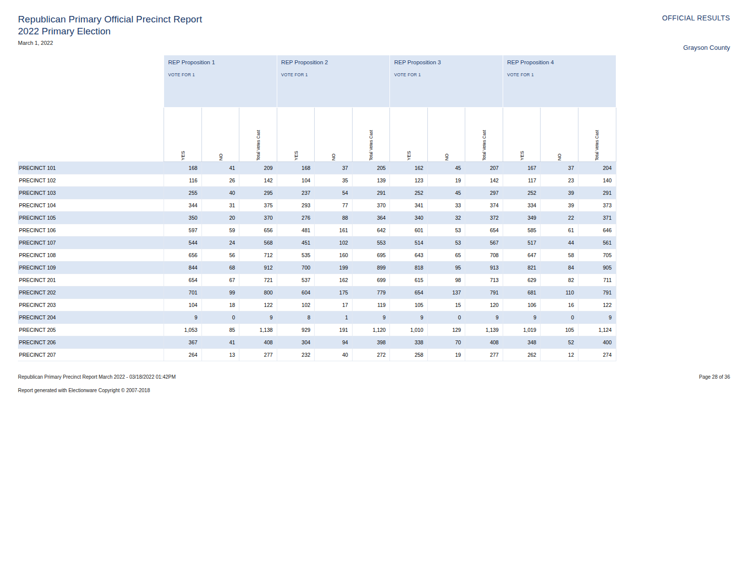Republican Primary Official Precinct Report
2022 Primary Election
March 1, 2022
OFFICIAL RESULTS
Grayson County
| | REP Proposition 1 VOTE FOR 1 | REP Proposition 2 VOTE FOR 1 | REP Proposition 3 VOTE FOR 1 | REP Proposition 4 VOTE FOR 1 |
| --- | --- | --- | --- | --- |
| | YES | NO | Total Votes Cast | YES | NO | Total Votes Cast | YES | NO | Total Votes Cast | YES | NO | Total Votes Cast |
| PRECINCT 101 | 168 | 41 | 209 | 168 | 37 | 205 | 162 | 45 | 207 | 167 | 37 | 204 |
| PRECINCT 102 | 116 | 26 | 142 | 104 | 35 | 139 | 123 | 19 | 142 | 117 | 23 | 140 |
| PRECINCT 103 | 255 | 40 | 295 | 237 | 54 | 291 | 252 | 45 | 297 | 252 | 39 | 291 |
| PRECINCT 104 | 344 | 31 | 375 | 293 | 77 | 370 | 341 | 33 | 374 | 334 | 39 | 373 |
| PRECINCT 105 | 350 | 20 | 370 | 276 | 88 | 364 | 340 | 32 | 372 | 349 | 22 | 371 |
| PRECINCT 106 | 597 | 59 | 656 | 481 | 161 | 642 | 601 | 53 | 654 | 585 | 61 | 646 |
| PRECINCT 107 | 544 | 24 | 568 | 451 | 102 | 553 | 514 | 53 | 567 | 517 | 44 | 561 |
| PRECINCT 108 | 656 | 56 | 712 | 535 | 160 | 695 | 643 | 65 | 708 | 647 | 58 | 705 |
| PRECINCT 109 | 844 | 68 | 912 | 700 | 199 | 899 | 818 | 95 | 913 | 821 | 84 | 905 |
| PRECINCT 201 | 654 | 67 | 721 | 537 | 162 | 699 | 615 | 98 | 713 | 629 | 82 | 711 |
| PRECINCT 202 | 701 | 99 | 800 | 604 | 175 | 779 | 654 | 137 | 791 | 681 | 110 | 791 |
| PRECINCT 203 | 104 | 18 | 122 | 102 | 17 | 119 | 105 | 15 | 120 | 106 | 16 | 122 |
| PRECINCT 204 | 9 | 0 | 9 | 8 | 1 | 9 | 9 | 0 | 9 | 9 | 0 | 9 |
| PRECINCT 205 | 1,053 | 85 | 1,138 | 929 | 191 | 1,120 | 1,010 | 129 | 1,139 | 1,019 | 105 | 1,124 |
| PRECINCT 206 | 367 | 41 | 408 | 304 | 94 | 398 | 338 | 70 | 408 | 348 | 52 | 400 |
| PRECINCT 207 | 264 | 13 | 277 | 232 | 40 | 272 | 258 | 19 | 277 | 262 | 12 | 274 |
Republican Primary Precinct Report March 2022 - 03/18/2022 01:42PM
Page 28 of 36
Report generated with Electionware Copyright © 2007-2018